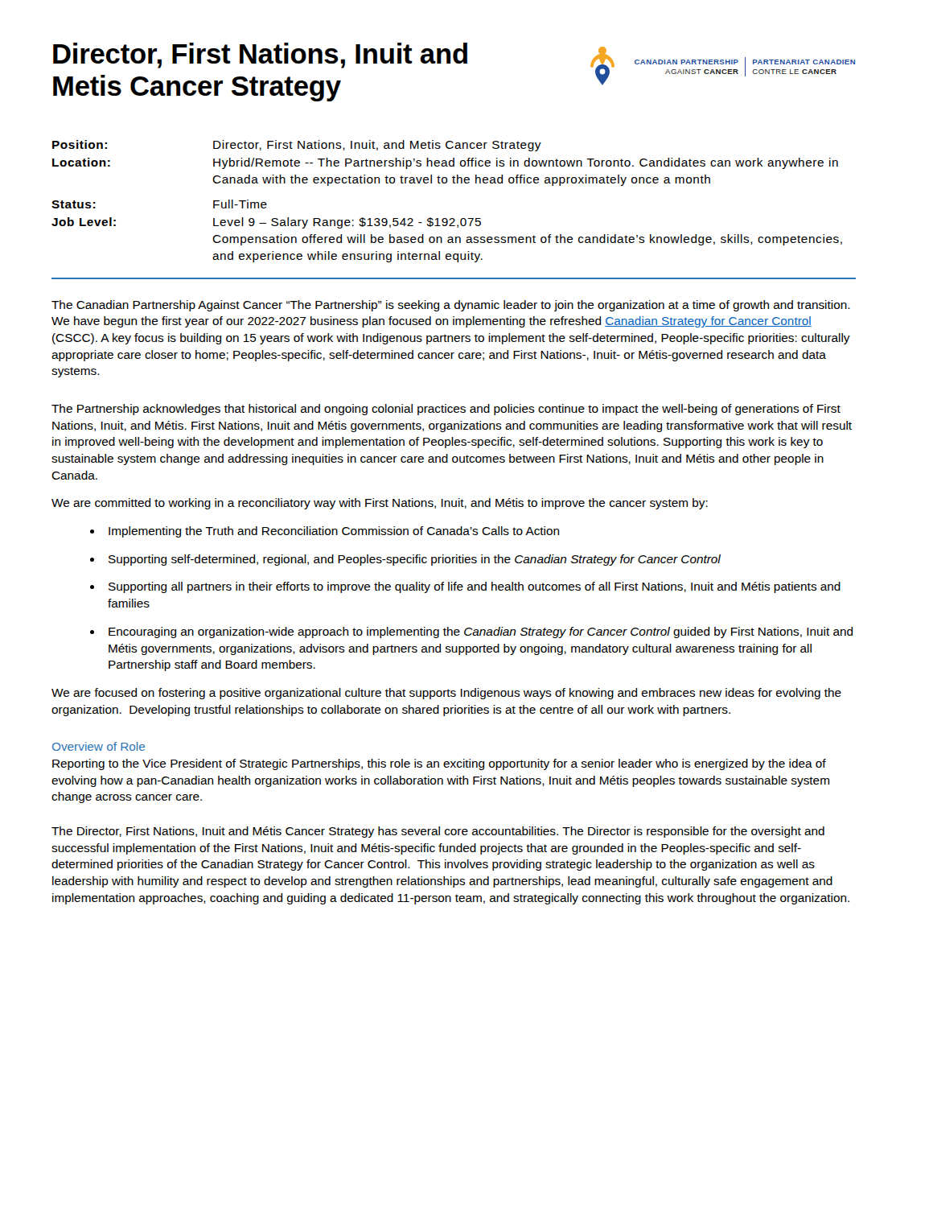Director, First Nations, Inuit and
Metis Cancer Strategy
CANADIAN PARTNERSHIP
AGAINST CANCER
PARTENARIAT CANADIEN
CONTRE LE CANCER
| Position: | Director, First Nations, Inuit, and Metis Cancer Strategy |
| Location: | Hybrid/Remote -- The Partnership’s head office is in downtown Toronto. Candidates can work anywhere in Canada with the expectation to travel to the head office approximately once a month |
| Status: | Full-Time |
| Job Level: | Level 9 – Salary Range: $139,542 - $192,075 Compensation offered will be based on an assessment of the candidate’s knowledge, skills, competencies, and experience while ensuring internal equity. |
The Canadian Partnership Against Cancer “The Partnership” is seeking a dynamic leader to join the organization at a time of growth and transition. We have begun the first year of our 2022-2027 business plan focused on implementing the refreshed Canadian Strategy for Cancer Control (CSCC). A key focus is building on 15 years of work with Indigenous partners to implement the self-determined, People-specific priorities: culturally appropriate care closer to home; Peoples-specific, self-determined cancer care; and First Nations-, Inuit- or Métis-governed research and data systems.
The Partnership acknowledges that historical and ongoing colonial practices and policies continue to impact the well-being of generations of First Nations, Inuit, and Métis. First Nations, Inuit and Métis governments, organizations and communities are leading transformative work that will result in improved well-being with the development and implementation of Peoples-specific, self-determined solutions. Supporting this work is key to sustainable system change and addressing inequities in cancer care and outcomes between First Nations, Inuit and Métis and other people in Canada.
We are committed to working in a reconciliatory way with First Nations, Inuit, and Métis to improve the cancer system by:
Implementing the Truth and Reconciliation Commission of Canada’s Calls to Action
Supporting self-determined, regional, and Peoples-specific priorities in the Canadian Strategy for Cancer Control
Supporting all partners in their efforts to improve the quality of life and health outcomes of all First Nations, Inuit and Métis patients and families
Encouraging an organization-wide approach to implementing the Canadian Strategy for Cancer Control guided by First Nations, Inuit and Métis governments, organizations, advisors and partners and supported by ongoing, mandatory cultural awareness training for all Partnership staff and Board members.
We are focused on fostering a positive organizational culture that supports Indigenous ways of knowing and embraces new ideas for evolving the organization. Developing trustful relationships to collaborate on shared priorities is at the centre of all our work with partners.
Overview of Role
Reporting to the Vice President of Strategic Partnerships, this role is an exciting opportunity for a senior leader who is energized by the idea of evolving how a pan-Canadian health organization works in collaboration with First Nations, Inuit and Métis peoples towards sustainable system change across cancer care.
The Director, First Nations, Inuit and Métis Cancer Strategy has several core accountabilities. The Director is responsible for the oversight and successful implementation of the First Nations, Inuit and Métis-specific funded projects that are grounded in the Peoples-specific and self-determined priorities of the Canadian Strategy for Cancer Control. This involves providing strategic leadership to the organization as well as leadership with humility and respect to develop and strengthen relationships and partnerships, lead meaningful, culturally safe engagement and implementation approaches, coaching and guiding a dedicated 11-person team, and strategically connecting this work throughout the organization.